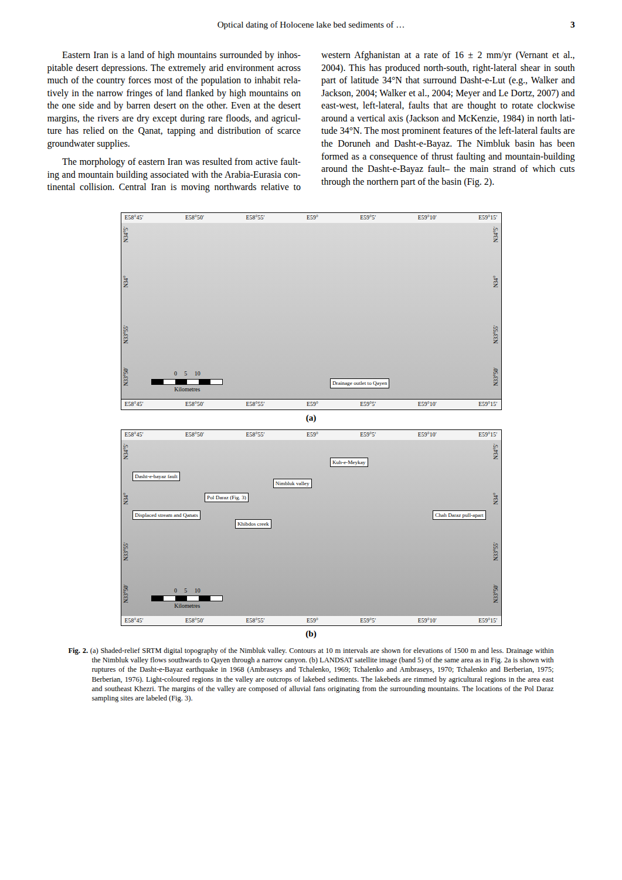Optical dating of Holocene lake bed sediments of … 3
Eastern Iran is a land of high mountains surrounded by inhospitable desert depressions. The extremely arid environment across much of the country forces most of the population to inhabit relatively in the narrow fringes of land flanked by high mountains on the one side and by barren desert on the other. Even at the desert margins, the rivers are dry except during rare floods, and agriculture has relied on the Qanat, tapping and distribution of scarce groundwater supplies.
The morphology of eastern Iran was resulted from active faulting and mountain building associated with the Arabia-Eurasia continental collision. Central Iran is moving northwards relative to western Afghanistan at a rate of 16 ± 2 mm/yr (Vernant et al., 2004). This has produced north-south, right-lateral shear in south part of latitude 34°N that surround Dasht-e-Lut (e.g., Walker and Jackson, 2004; Walker et al., 2004; Meyer and Le Dortz, 2007) and east-west, left-lateral, faults that are thought to rotate clockwise around a vertical axis (Jackson and McKenzie, 1984) in north latitude 34°N. The most prominent features of the left-lateral faults are the Doruneh and Dasht-e-Bayaz. The Nimbluk basin has been formed as a consequence of thrust faulting and mountain-building around the Dasht-e-Bayaz fault– the main strand of which cuts through the northern part of the basin (Fig. 2).
E58°45′E58°50′E58°55′E59°E59°5′E59°10′E59°15′
N34°5′ N34° N33°55′ N33°50′ N34°5′ N34° N33°55′ N33°50′
Drainage outlet to Qayen
0 5 10 Kilometres
E58°45′E58°50′E58°55′E59°E59°5′E59°10′E59°15′
(a)
E58°45′E58°50′E58°55′E59°E59°5′E59°10′E59°15′
N34°5′ N34° N33°55′ N33°50′ N34°5′ N34° N33°55′ N33°50′
Dasht-e-bayaz fault
Displaced stream and Qanats
Pol Daraz (Fig. 3)
Nimbluk valley
Kuh-e-Meykay
Chah Daraz pull-apart
Khibdos creek
0 5 10 Kilometres
E58°45′E58°50′E58°55′E59°E59°5′E59°10′E59°15′
(b)
Fig. 2. (a) Shaded-relief SRTM digital topography of the Nimbluk valley. Contours at 10 m intervals are shown for elevations of 1500 m and less. Drainage within the Nimbluk valley flows southwards to Qayen through a narrow canyon. (b) LANDSAT satellite image (band 5) of the same area as in Fig. 2a is shown with ruptures of the Dasht-e-Bayaz earthquake in 1968 (Ambraseys and Tchalenko, 1969; Tchalenko and Ambraseys, 1970; Tchalenko and Berberian, 1975; Berberian, 1976). Light-coloured regions in the valley are outcrops of lakebed sediments. The lakebeds are rimmed by agricultural regions in the area east and southeast Khezri. The margins of the valley are composed of alluvial fans originating from the surrounding mountains. The locations of the Pol Daraz sampling sites are labeled (Fig. 3).